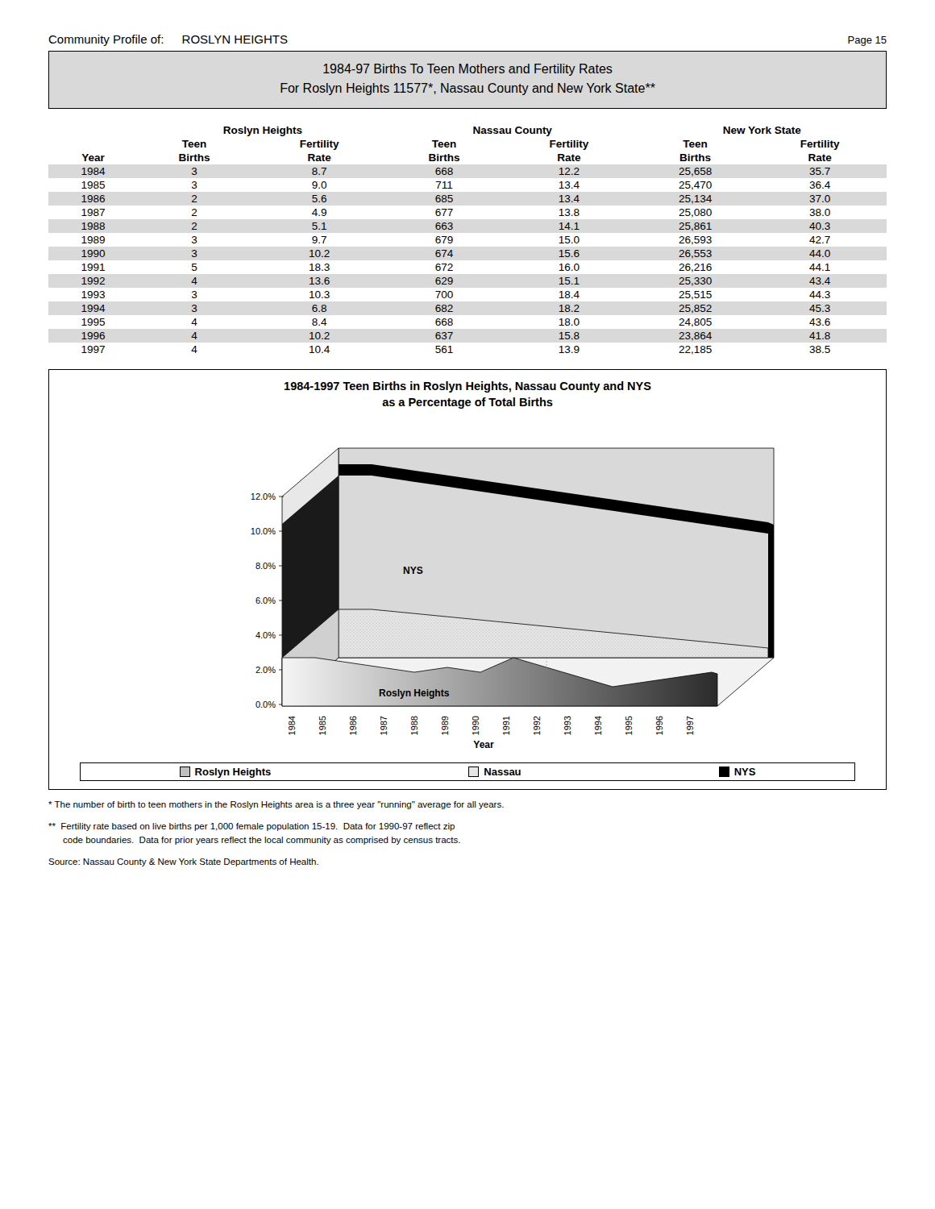Community Profile of: ROSLYN HEIGHTS
Page 15
1984-97 Births To Teen Mothers and Fertility Rates
For Roslyn Heights 11577*, Nassau County and New York State**
| | Roslyn Heights | Nassau County | New York State |
| --- | --- | --- | --- |
| | Teen | Fertility | Teen | Fertility | Teen | Fertility |
| Year | Births | Rate | Births | Rate | Births | Rate |
| 1984 | 3 | 8.7 | 668 | 12.2 | 25,658 | 35.7 |
| 1985 | 3 | 9.0 | 711 | 13.4 | 25,470 | 36.4 |
| 1986 | 2 | 5.6 | 685 | 13.4 | 25,134 | 37.0 |
| 1987 | 2 | 4.9 | 677 | 13.8 | 25,080 | 38.0 |
| 1988 | 2 | 5.1 | 663 | 14.1 | 25,861 | 40.3 |
| 1989 | 3 | 9.7 | 679 | 15.0 | 26,593 | 42.7 |
| 1990 | 3 | 10.2 | 674 | 15.6 | 26,553 | 44.0 |
| 1991 | 5 | 18.3 | 672 | 16.0 | 26,216 | 44.1 |
| 1992 | 4 | 13.6 | 629 | 15.1 | 25,330 | 43.4 |
| 1993 | 3 | 10.3 | 700 | 18.4 | 25,515 | 44.3 |
| 1994 | 3 | 6.8 | 682 | 18.2 | 25,852 | 45.3 |
| 1995 | 4 | 8.4 | 668 | 18.0 | 24,805 | 43.6 |
| 1996 | 4 | 10.2 | 637 | 15.8 | 23,864 | 41.8 |
| 1997 | 4 | 10.4 | 561 | 13.9 | 22,185 | 38.5 |
1984-1997 Teen Births in Roslyn Heights, Nassau County and NYS
as a Percentage of Total Births
12.0% 10.0% 8.0% 6.0% 4.0% 2.0% 0.0% NYS Roslyn Heights 1984 1985 1986 1987 1988 1989 1990 1991 1992 1993 1994 1995 1996 1997 Year
Roslyn Heights
Nassau
NYS
* The number of birth to teen mothers in the Roslyn Heights area is a three year "running" average for all years.
** Fertility rate based on live births per 1,000 female population 15-19. Data for 1990-97 reflect zip code boundaries. Data for prior years reflect the local community as comprised by census tracts.
Source: Nassau County & New York State Departments of Health.